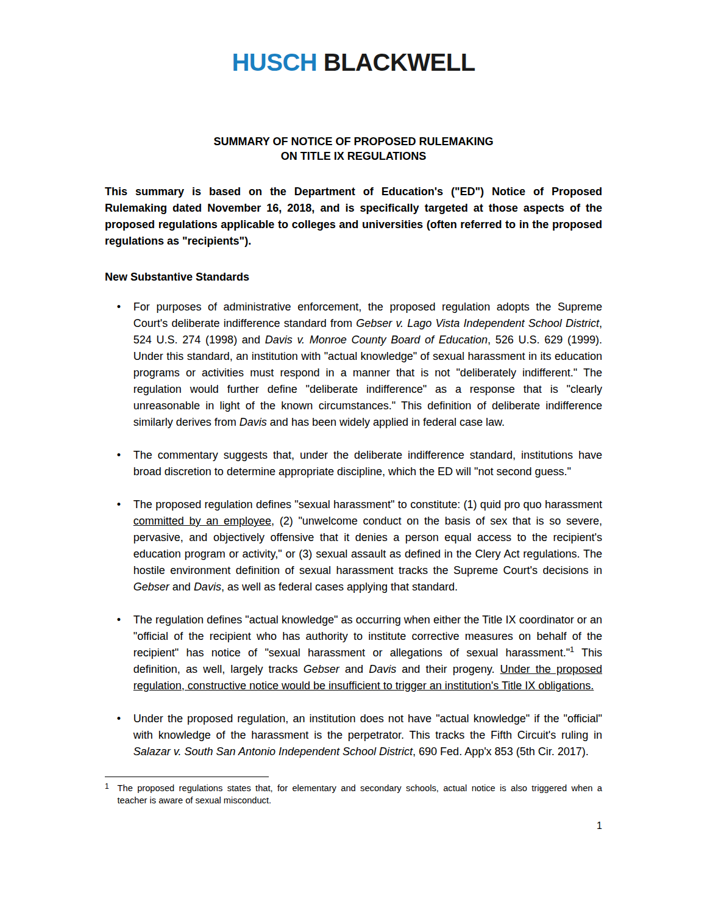HUSCH BLACKWELL
SUMMARY OF NOTICE OF PROPOSED RULEMAKING
ON TITLE IX REGULATIONS
This summary is based on the Department of Education's ("ED") Notice of Proposed Rulemaking dated November 16, 2018, and is specifically targeted at those aspects of the proposed regulations applicable to colleges and universities (often referred to in the proposed regulations as "recipients").
New Substantive Standards
For purposes of administrative enforcement, the proposed regulation adopts the Supreme Court's deliberate indifference standard from Gebser v. Lago Vista Independent School District, 524 U.S. 274 (1998) and Davis v. Monroe County Board of Education, 526 U.S. 629 (1999). Under this standard, an institution with "actual knowledge" of sexual harassment in its education programs or activities must respond in a manner that is not "deliberately indifferent." The regulation would further define "deliberate indifference" as a response that is "clearly unreasonable in light of the known circumstances." This definition of deliberate indifference similarly derives from Davis and has been widely applied in federal case law.
The commentary suggests that, under the deliberate indifference standard, institutions have broad discretion to determine appropriate discipline, which the ED will "not second guess."
The proposed regulation defines "sexual harassment" to constitute: (1) quid pro quo harassment committed by an employee, (2) "unwelcome conduct on the basis of sex that is so severe, pervasive, and objectively offensive that it denies a person equal access to the recipient's education program or activity," or (3) sexual assault as defined in the Clery Act regulations. The hostile environment definition of sexual harassment tracks the Supreme Court's decisions in Gebser and Davis, as well as federal cases applying that standard.
The regulation defines "actual knowledge" as occurring when either the Title IX coordinator or an "official of the recipient who has authority to institute corrective measures on behalf of the recipient" has notice of "sexual harassment or allegations of sexual harassment."1 This definition, as well, largely tracks Gebser and Davis and their progeny. Under the proposed regulation, constructive notice would be insufficient to trigger an institution's Title IX obligations.
Under the proposed regulation, an institution does not have "actual knowledge" if the "official" with knowledge of the harassment is the perpetrator. This tracks the Fifth Circuit's ruling in Salazar v. South San Antonio Independent School District, 690 Fed. App'x 853 (5th Cir. 2017).
1 The proposed regulations states that, for elementary and secondary schools, actual notice is also triggered when a teacher is aware of sexual misconduct.
1